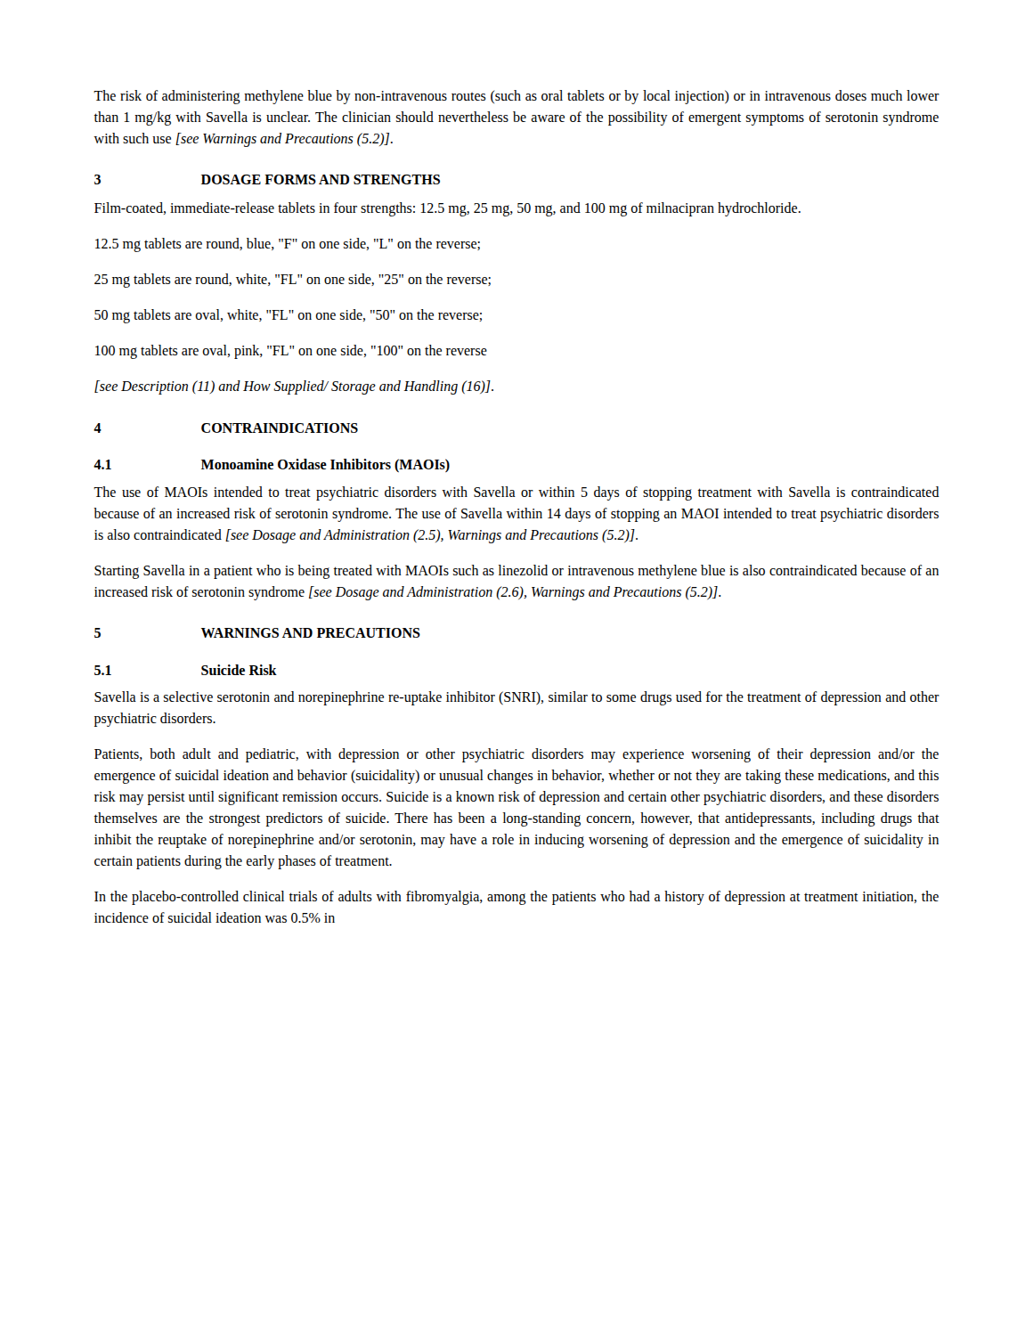The risk of administering methylene blue by non-intravenous routes (such as oral tablets or by local injection) or in intravenous doses much lower than 1 mg/kg with Savella is unclear. The clinician should nevertheless be aware of the possibility of emergent symptoms of serotonin syndrome with such use [see Warnings and Precautions (5.2)].
3 DOSAGE FORMS AND STRENGTHS
Film-coated, immediate-release tablets in four strengths: 12.5 mg, 25 mg, 50 mg, and 100 mg of milnacipran hydrochloride.
12.5 mg tablets are round, blue, "F" on one side, "L" on the reverse;
25 mg tablets are round, white, "FL" on one side, "25" on the reverse;
50 mg tablets are oval, white, "FL" on one side, "50" on the reverse;
100 mg tablets are oval, pink, "FL" on one side, "100" on the reverse
[see Description (11) and How Supplied/ Storage and Handling (16)].
4 CONTRAINDICATIONS
4.1 Monoamine Oxidase Inhibitors (MAOIs)
The use of MAOIs intended to treat psychiatric disorders with Savella or within 5 days of stopping treatment with Savella is contraindicated because of an increased risk of serotonin syndrome. The use of Savella within 14 days of stopping an MAOI intended to treat psychiatric disorders is also contraindicated [see Dosage and Administration (2.5), Warnings and Precautions (5.2)].
Starting Savella in a patient who is being treated with MAOIs such as linezolid or intravenous methylene blue is also contraindicated because of an increased risk of serotonin syndrome [see Dosage and Administration (2.6), Warnings and Precautions (5.2)].
5 WARNINGS AND PRECAUTIONS
5.1 Suicide Risk
Savella is a selective serotonin and norepinephrine re-uptake inhibitor (SNRI), similar to some drugs used for the treatment of depression and other psychiatric disorders.
Patients, both adult and pediatric, with depression or other psychiatric disorders may experience worsening of their depression and/or the emergence of suicidal ideation and behavior (suicidality) or unusual changes in behavior, whether or not they are taking these medications, and this risk may persist until significant remission occurs. Suicide is a known risk of depression and certain other psychiatric disorders, and these disorders themselves are the strongest predictors of suicide. There has been a long-standing concern, however, that antidepressants, including drugs that inhibit the reuptake of norepinephrine and/or serotonin, may have a role in inducing worsening of depression and the emergence of suicidality in certain patients during the early phases of treatment.
In the placebo-controlled clinical trials of adults with fibromyalgia, among the patients who had a history of depression at treatment initiation, the incidence of suicidal ideation was 0.5% in